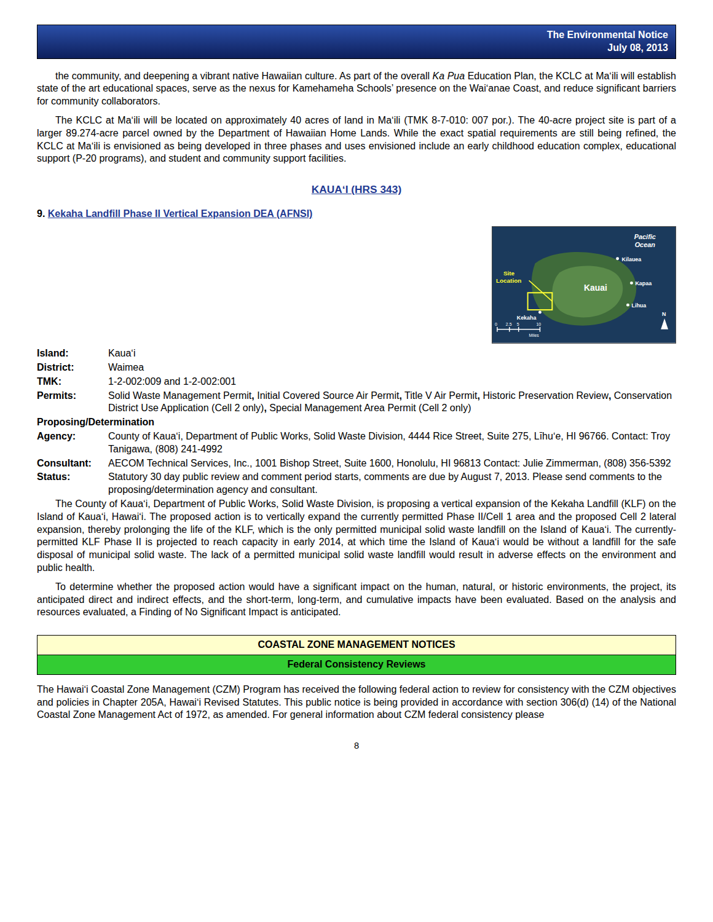The Environmental Notice
July 08, 2013
the community, and deepening a vibrant native Hawaiian culture. As part of the overall Ka Pua Education Plan, the KCLC at Maʻili will establish state of the art educational spaces, serve as the nexus for Kamehameha Schools’ presence on the Waiʻanae Coast, and reduce significant barriers for community collaborators.
The KCLC at Maʻili will be located on approximately 40 acres of land in Maʻili (TMK 8-7-010: 007 por.). The 40-acre project site is part of a larger 89.274-acre parcel owned by the Department of Hawaiian Home Lands. While the exact spatial requirements are still being refined, the KCLC at Maʻili is envisioned as being developed in three phases and uses envisioned include an early childhood education complex, educational support (P-20 programs), and student and community support facilities.
KAUAʻI (HRS 343)
9. Kekaha Landfill Phase II Vertical Expansion DEA (AFNSI)
Pacific Ocean Site Location Kauai Kilauea Kapaa Lihua Kekaha 0 2.5 5 10 Miles N
| Island: | Kauaʻi |
| District: | Waimea |
| TMK: | 1-2-002:009 and 1-2-002:001 |
| Permits: | Solid Waste Management Permit , Initial Covered Source Air Permit , Title V Air Permit , Historic Preservation Review , Conservation District Use Application (Cell 2 only) , Special Management Area Permit (Cell 2 only) |
| Proposing/Determination |
| Agency: | County of Kauaʻi, Department of Public Works, Solid Waste Division, 4444 Rice Street, Suite 275, Līhuʻe, HI 96766. Contact: Troy Tanigawa, (808) 241-4992 |
| Consultant: | AECOM Technical Services, Inc., 1001 Bishop Street, Suite 1600, Honolulu, HI 96813 Contact: Julie Zimmerman, (808) 356-5392 |
| Status: | Statutory 30 day public review and comment period starts, comments are due by August 7, 2013. Please send comments to the proposing/determination agency and consultant. |
The County of Kauaʻi, Department of Public Works, Solid Waste Division, is proposing a vertical expansion of the Kekaha Landfill (KLF) on the Island of Kauaʻi, Hawaiʻi. The proposed action is to vertically expand the currently permitted Phase II/Cell 1 area and the proposed Cell 2 lateral expansion, thereby prolonging the life of the KLF, which is the only permitted municipal solid waste landfill on the Island of Kauaʻi. The currently-permitted KLF Phase II is projected to reach capacity in early 2014, at which time the Island of Kauaʻi would be without a landfill for the safe disposal of municipal solid waste. The lack of a permitted municipal solid waste landfill would result in adverse effects on the environment and public health.
To determine whether the proposed action would have a significant impact on the human, natural, or historic environments, the project, its anticipated direct and indirect effects, and the short-term, long-term, and cumulative impacts have been evaluated. Based on the analysis and resources evaluated, a Finding of No Significant Impact is anticipated.
COASTAL ZONE MANAGEMENT NOTICES
Federal Consistency Reviews
The Hawaiʻi Coastal Zone Management (CZM) Program has received the following federal action to review for consistency with the CZM objectives and policies in Chapter 205A, Hawaiʻi Revised Statutes. This public notice is being provided in accordance with section 306(d) (14) of the National Coastal Zone Management Act of 1972, as amended. For general information about CZM federal consistency please
8